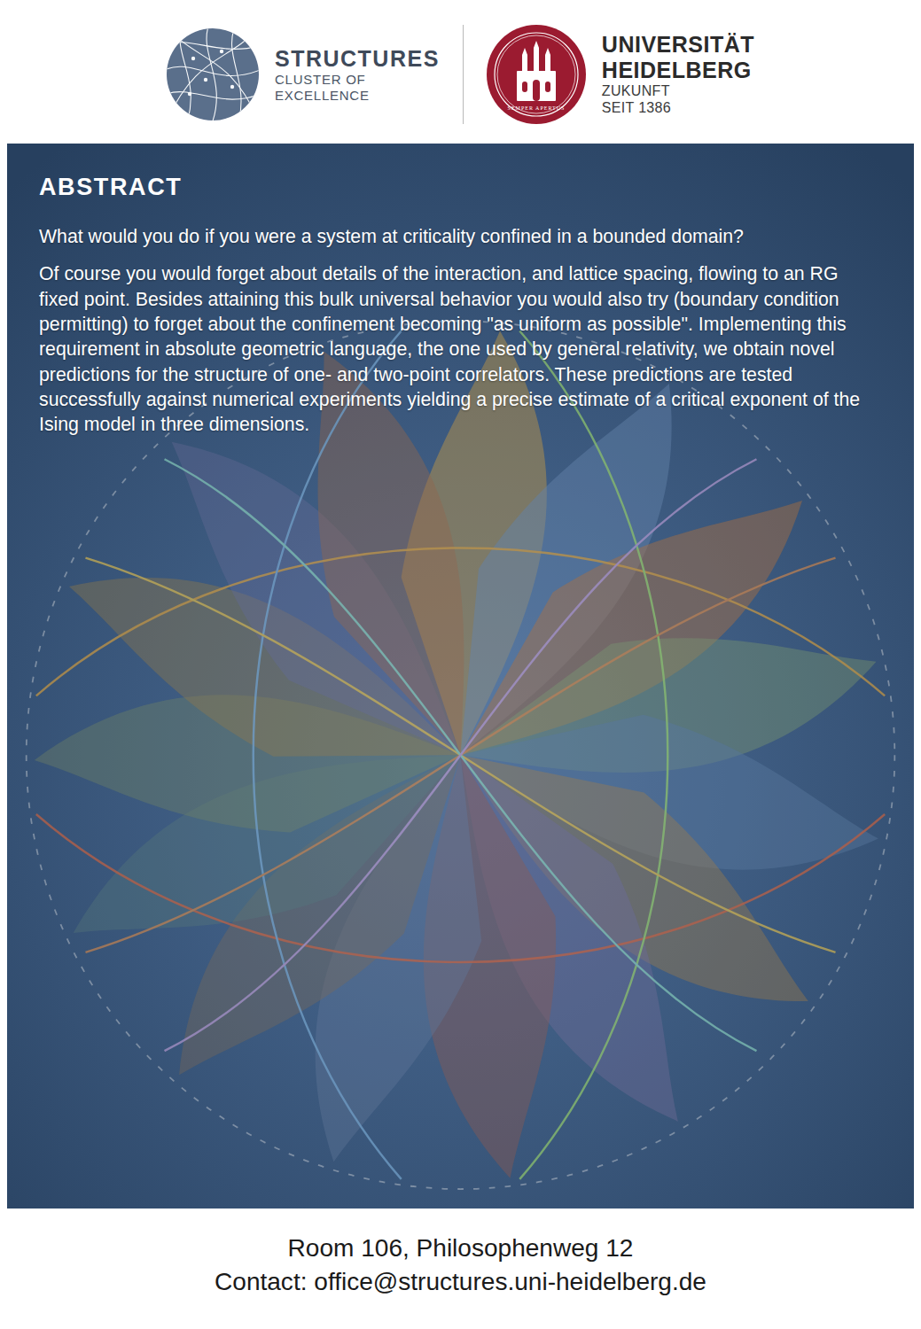STRUCTURES
Cluster of
Excellence
SEMPER APERTUS
UNIVERSITÄT
HEIDELBERG
ZUKUNFT
SEIT 1386
Abstract
What would you do if you were a system at criticality confined in a bounded domain?
Of course you would forget about details of the interaction, and lattice spacing, flowing to an RG fixed point. Besides attaining this bulk universal behavior you would also try (boundary condition permitting) to forget about the confinement becoming "as uniform as possible". Implementing this requirement in absolute geometric language, the one used by general relativity, we obtain novel predictions for the structure of one- and two-point correlators. These predictions are tested successfully against numerical experiments yielding a precise estimate of a critical exponent of the Ising model in three dimensions.
Room 106, Philosophenweg 12
Contact: office@structures.uni-heidelberg.de